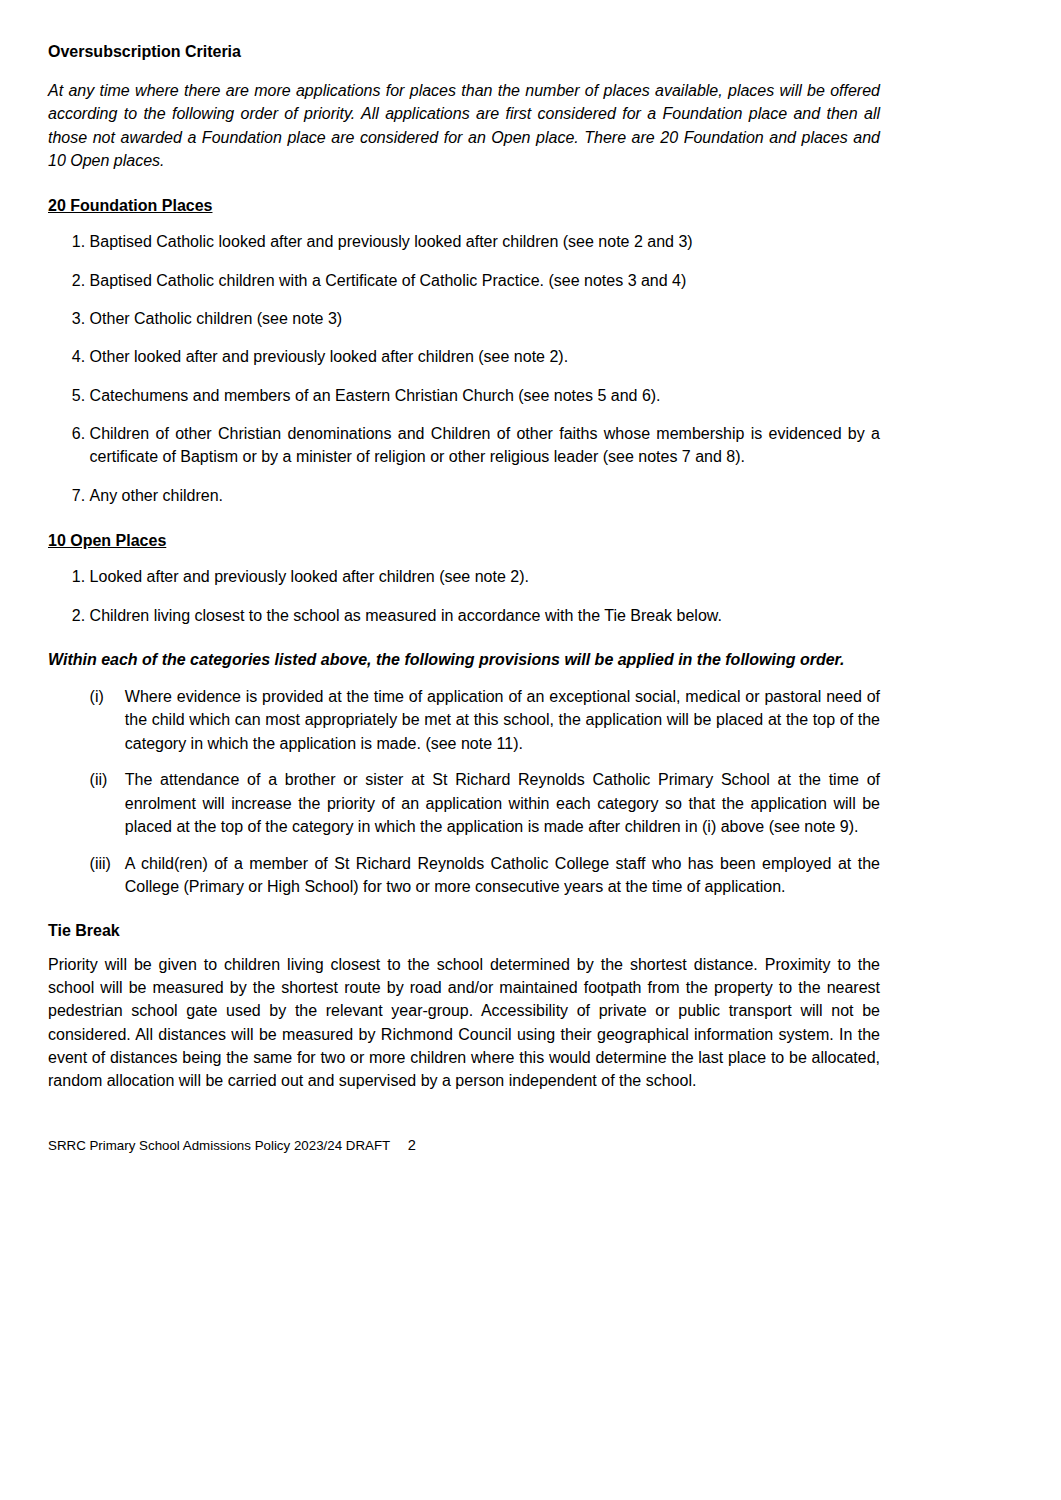Oversubscription Criteria
At any time where there are more applications for places than the number of places available, places will be offered according to the following order of priority. All applications are first considered for a Foundation place and then all those not awarded a Foundation place are considered for an Open place. There are 20 Foundation and places and 10 Open places.
20 Foundation Places
Baptised Catholic looked after and previously looked after children (see note 2 and 3)
Baptised Catholic children with a Certificate of Catholic Practice. (see notes 3 and 4)
Other Catholic children (see note 3)
Other looked after and previously looked after children (see note 2).
Catechumens and members of an Eastern Christian Church (see notes 5 and 6).
Children of other Christian denominations and Children of other faiths whose membership is evidenced by a certificate of Baptism or by a minister of religion or other religious leader (see notes 7 and 8).
Any other children.
10 Open Places
Looked after and previously looked after children (see note 2).
Children living closest to the school as measured in accordance with the Tie Break below.
Within each of the categories listed above, the following provisions will be applied in the following order.
(i) Where evidence is provided at the time of application of an exceptional social, medical or pastoral need of the child which can most appropriately be met at this school, the application will be placed at the top of the category in which the application is made. (see note 11).
(ii) The attendance of a brother or sister at St Richard Reynolds Catholic Primary School at the time of enrolment will increase the priority of an application within each category so that the application will be placed at the top of the category in which the application is made after children in (i) above (see note 9).
(iii) A child(ren) of a member of St Richard Reynolds Catholic College staff who has been employed at the College (Primary or High School) for two or more consecutive years at the time of application.
Tie Break
Priority will be given to children living closest to the school determined by the shortest distance. Proximity to the school will be measured by the shortest route by road and/or maintained footpath from the property to the nearest pedestrian school gate used by the relevant year-group. Accessibility of private or public transport will not be considered. All distances will be measured by Richmond Council using their geographical information system. In the event of distances being the same for two or more children where this would determine the last place to be allocated, random allocation will be carried out and supervised by a person independent of the school.
SRRC Primary School Admissions Policy 2023/24 DRAFT2